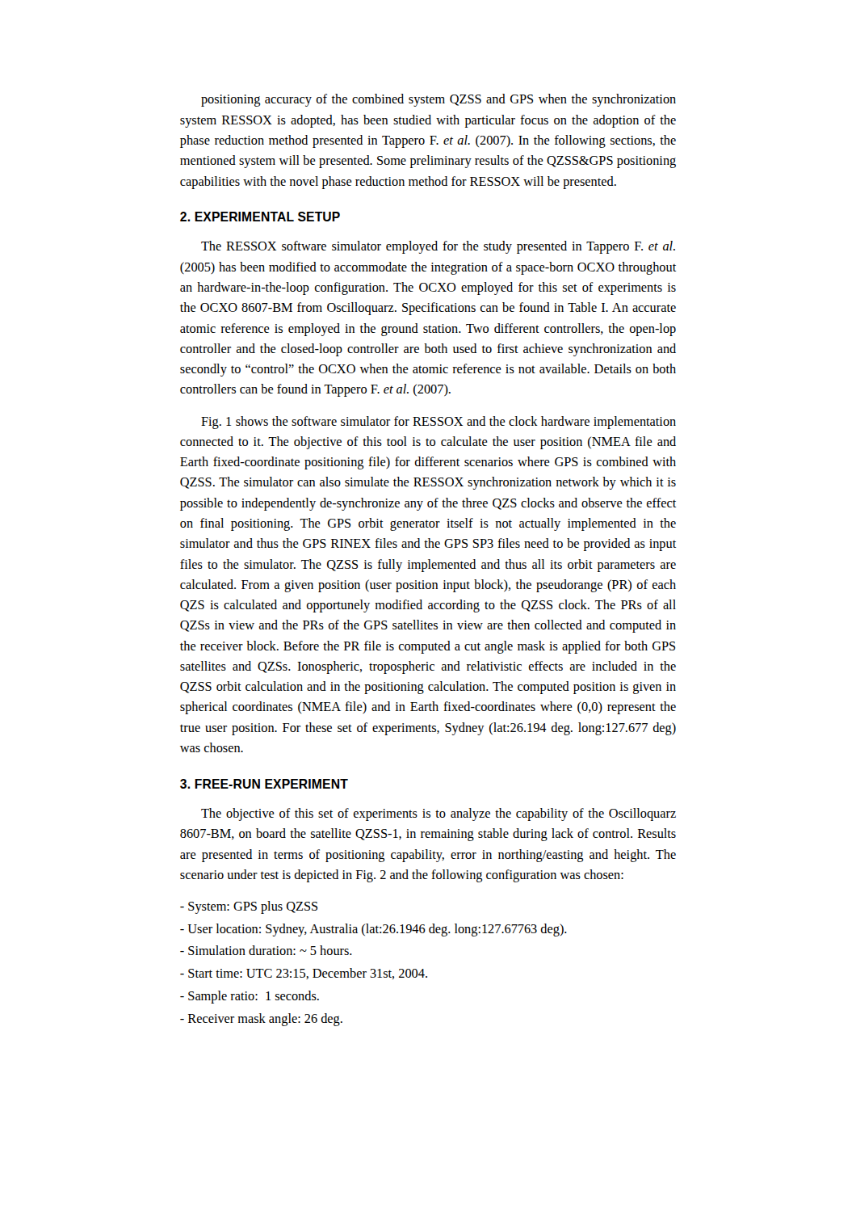positioning accuracy of the combined system QZSS and GPS when the synchronization system RESSOX is adopted, has been studied with particular focus on the adoption of the phase reduction method presented in Tappero F. et al. (2007). In the following sections, the mentioned system will be presented. Some preliminary results of the QZSS&GPS positioning capabilities with the novel phase reduction method for RESSOX will be presented.
2. EXPERIMENTAL SETUP
The RESSOX software simulator employed for the study presented in Tappero F. et al. (2005) has been modified to accommodate the integration of a space-born OCXO throughout an hardware-in-the-loop configuration. The OCXO employed for this set of experiments is the OCXO 8607-BM from Oscilloquarz. Specifications can be found in Table I. An accurate atomic reference is employed in the ground station. Two different controllers, the open-lop controller and the closed-loop controller are both used to first achieve synchronization and secondly to “control” the OCXO when the atomic reference is not available. Details on both controllers can be found in Tappero F. et al. (2007).
Fig. 1 shows the software simulator for RESSOX and the clock hardware implementation connected to it. The objective of this tool is to calculate the user position (NMEA file and Earth fixed-coordinate positioning file) for different scenarios where GPS is combined with QZSS. The simulator can also simulate the RESSOX synchronization network by which it is possible to independently de-synchronize any of the three QZS clocks and observe the effect on final positioning. The GPS orbit generator itself is not actually implemented in the simulator and thus the GPS RINEX files and the GPS SP3 files need to be provided as input files to the simulator. The QZSS is fully implemented and thus all its orbit parameters are calculated. From a given position (user position input block), the pseudorange (PR) of each QZS is calculated and opportunely modified according to the QZSS clock. The PRs of all QZSs in view and the PRs of the GPS satellites in view are then collected and computed in the receiver block. Before the PR file is computed a cut angle mask is applied for both GPS satellites and QZSs. Ionospheric, tropospheric and relativistic effects are included in the QZSS orbit calculation and in the positioning calculation. The computed position is given in spherical coordinates (NMEA file) and in Earth fixed-coordinates where (0,0) represent the true user position. For these set of experiments, Sydney (lat:26.194 deg. long:127.677 deg) was chosen.
3. FREE-RUN EXPERIMENT
The objective of this set of experiments is to analyze the capability of the Oscilloquarz 8607-BM, on board the satellite QZSS-1, in remaining stable during lack of control. Results are presented in terms of positioning capability, error in northing/easting and height. The scenario under test is depicted in Fig. 2 and the following configuration was chosen:
- System: GPS plus QZSS
- User location: Sydney, Australia (lat:26.1946 deg. long:127.67763 deg).
- Simulation duration: ~ 5 hours.
- Start time: UTC 23:15, December 31st, 2004.
- Sample ratio: 1 seconds.
- Receiver mask angle: 26 deg.